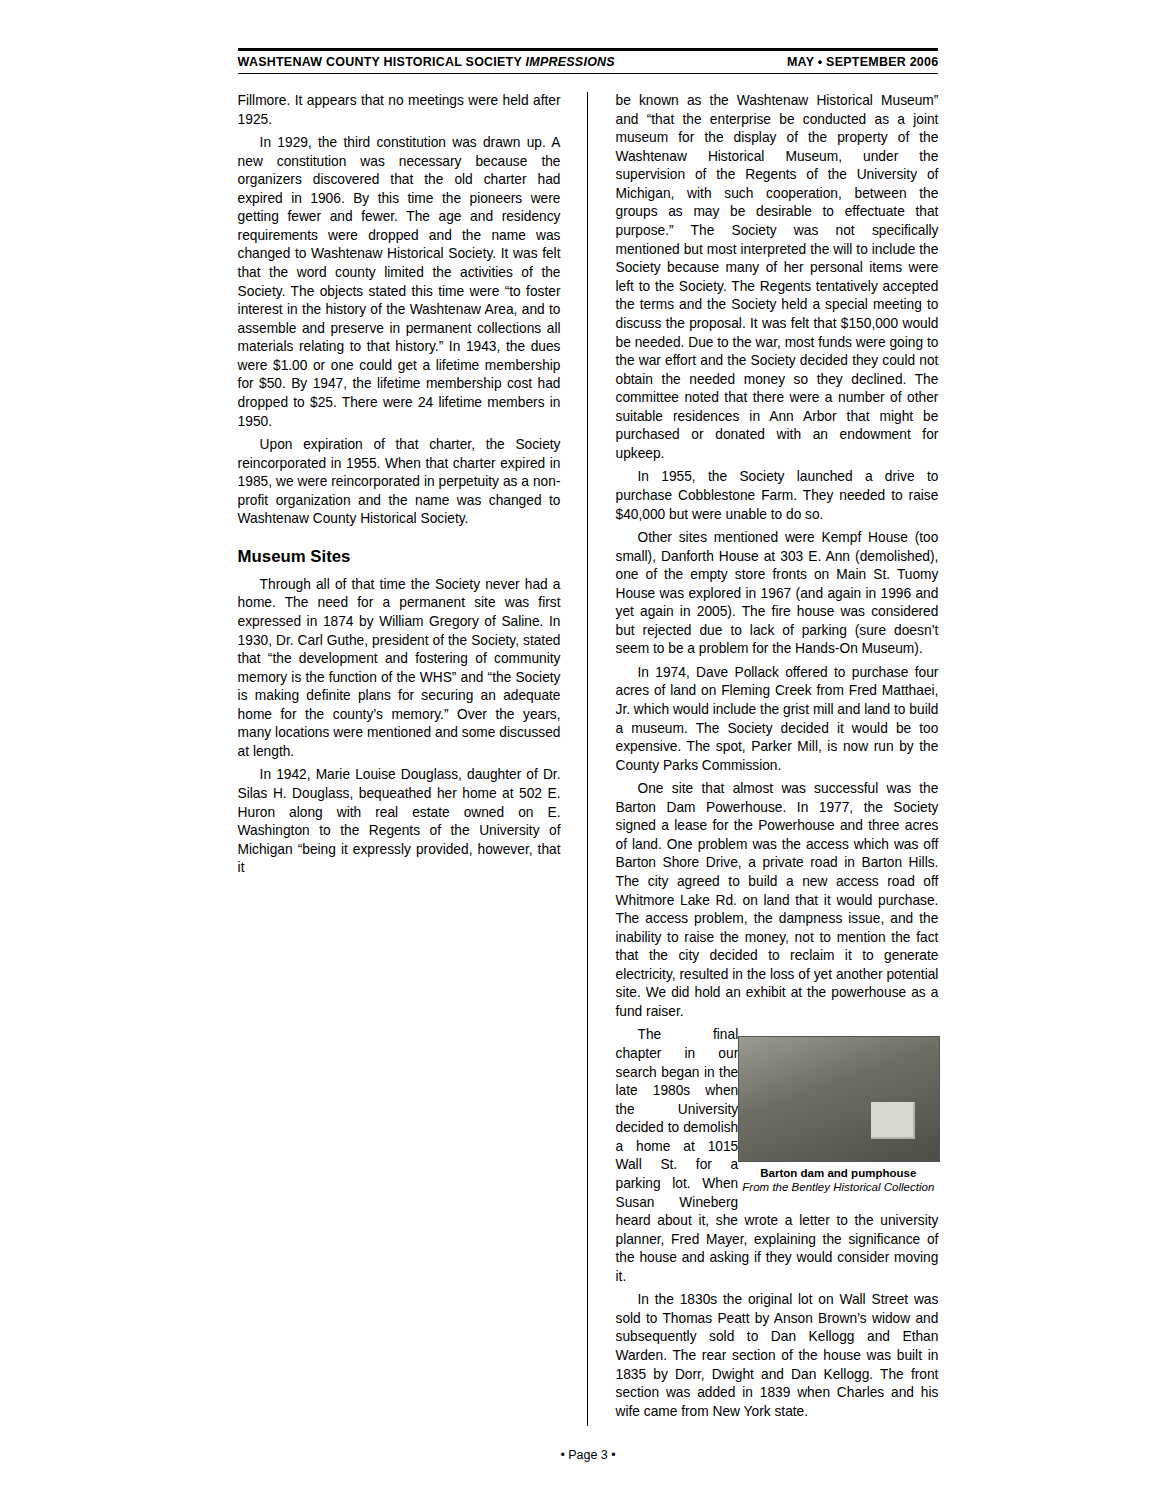Washtenaw County Historical Society Impressions
May • September 2006
Fillmore. It appears that no meetings were held after 1925.
In 1929, the third constitution was drawn up. A new constitution was necessary because the organizers discovered that the old charter had expired in 1906. By this time the pioneers were getting fewer and fewer. The age and residency requirements were dropped and the name was changed to Washtenaw Historical Society. It was felt that the word county limited the activities of the Society. The objects stated this time were “to foster interest in the history of the Washtenaw Area, and to assemble and preserve in permanent collections all materials relating to that history.” In 1943, the dues were $1.00 or one could get a lifetime membership for $50. By 1947, the lifetime membership cost had dropped to $25. There were 24 lifetime members in 1950.
Upon expiration of that charter, the Society reincorporated in 1955. When that charter expired in 1985, we were reincorporated in perpetuity as a non-profit organization and the name was changed to Washtenaw County Historical Society.
Museum Sites
Through all of that time the Society never had a home. The need for a permanent site was first expressed in 1874 by William Gregory of Saline. In 1930, Dr. Carl Guthe, president of the Society, stated that “the development and fostering of community memory is the function of the WHS” and “the Society is making definite plans for securing an adequate home for the county’s memory.” Over the years, many locations were mentioned and some discussed at length.
In 1942, Marie Louise Douglass, daughter of Dr. Silas H. Douglass, bequeathed her home at 502 E. Huron along with real estate owned on E. Washington to the Regents of the University of Michigan “being it expressly provided, however, that it
be known as the Washtenaw Historical Museum” and “that the enterprise be conducted as a joint museum for the display of the property of the Washtenaw Historical Museum, under the supervision of the Regents of the University of Michigan, with such cooperation, between the groups as may be desirable to effectuate that purpose.” The Society was not specifically mentioned but most interpreted the will to include the Society because many of her personal items were left to the Society. The Regents tentatively accepted the terms and the Society held a special meeting to discuss the proposal. It was felt that $150,000 would be needed. Due to the war, most funds were going to the war effort and the Society decided they could not obtain the needed money so they declined. The committee noted that there were a number of other suitable residences in Ann Arbor that might be purchased or donated with an endowment for upkeep.
In 1955, the Society launched a drive to purchase Cobblestone Farm. They needed to raise $40,000 but were unable to do so.
Other sites mentioned were Kempf House (too small), Danforth House at 303 E. Ann (demolished), one of the empty store fronts on Main St. Tuomy House was explored in 1967 (and again in 1996 and yet again in 2005). The fire house was considered but rejected due to lack of parking (sure doesn’t seem to be a problem for the Hands-On Museum).
In 1974, Dave Pollack offered to purchase four acres of land on Fleming Creek from Fred Matthaei, Jr. which would include the grist mill and land to build a museum. The Society decided it would be too expensive. The spot, Parker Mill, is now run by the County Parks Commission.
One site that almost was successful was the Barton Dam Powerhouse. In 1977, the Society signed a lease for the Powerhouse and three acres of land. One problem was the access which was off Barton Shore Drive, a private road in Barton Hills. The city agreed to build a new access road off Whitmore Lake Rd. on land that it would purchase. The access problem, the dampness issue, and the inability to raise the money, not to mention the fact that the city decided to reclaim it to generate electricity, resulted in the loss of yet another potential site. We did hold an exhibit at the powerhouse as a fund raiser.
Barton dam and pumphouse From the Bentley Historical Collection
The final chapter in our search began in the late 1980s when the University decided to demolish a home at 1015 Wall St. for a parking lot. When Susan Wineberg heard about it, she wrote a letter to the university planner, Fred Mayer, explaining the significance of the house and asking if they would consider moving it.
In the 1830s the original lot on Wall Street was sold to Thomas Peatt by Anson Brown’s widow and subsequently sold to Dan Kellogg and Ethan Warden. The rear section of the house was built in 1835 by Dorr, Dwight and Dan Kellogg. The front section was added in 1839 when Charles and his wife came from New York state.
• Page 3 •